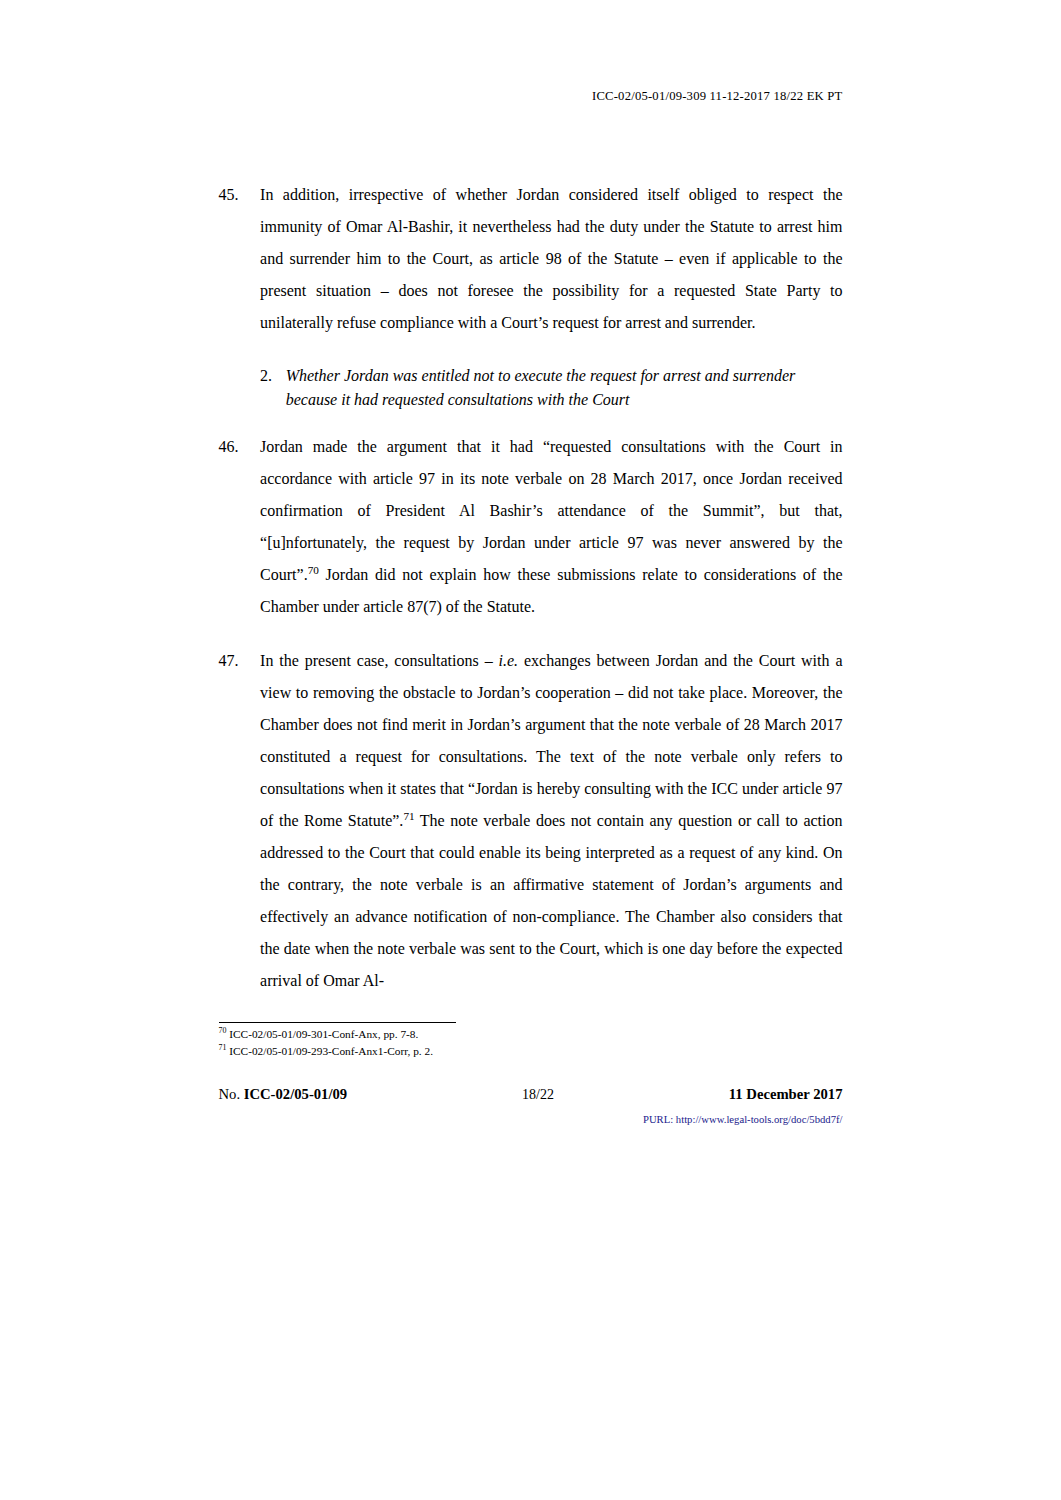ICC-02/05-01/09-309 11-12-2017 18/22 EK PT
45. In addition, irrespective of whether Jordan considered itself obliged to respect the immunity of Omar Al-Bashir, it nevertheless had the duty under the Statute to arrest him and surrender him to the Court, as article 98 of the Statute – even if applicable to the present situation – does not foresee the possibility for a requested State Party to unilaterally refuse compliance with a Court’s request for arrest and surrender.
2. Whether Jordan was entitled not to execute the request for arrest and surrender because it had requested consultations with the Court
46. Jordan made the argument that it had “requested consultations with the Court in accordance with article 97 in its note verbale on 28 March 2017, once Jordan received confirmation of President Al Bashir’s attendance of the Summit”, but that, “[u]nfortunately, the request by Jordan under article 97 was never answered by the Court”.70 Jordan did not explain how these submissions relate to considerations of the Chamber under article 87(7) of the Statute.
47. In the present case, consultations – i.e. exchanges between Jordan and the Court with a view to removing the obstacle to Jordan’s cooperation – did not take place. Moreover, the Chamber does not find merit in Jordan’s argument that the note verbale of 28 March 2017 constituted a request for consultations. The text of the note verbale only refers to consultations when it states that “Jordan is hereby consulting with the ICC under article 97 of the Rome Statute”.71 The note verbale does not contain any question or call to action addressed to the Court that could enable its being interpreted as a request of any kind. On the contrary, the note verbale is an affirmative statement of Jordan’s arguments and effectively an advance notification of non-compliance. The Chamber also considers that the date when the note verbale was sent to the Court, which is one day before the expected arrival of Omar Al-
70 ICC-02/05-01/09-301-Conf-Anx, pp. 7-8.
71 ICC-02/05-01/09-293-Conf-Anx1-Corr, p. 2.
No. ICC-02/05-01/09
18/22
11 December 2017
PURL: http://www.legal-tools.org/doc/5bdd7f/